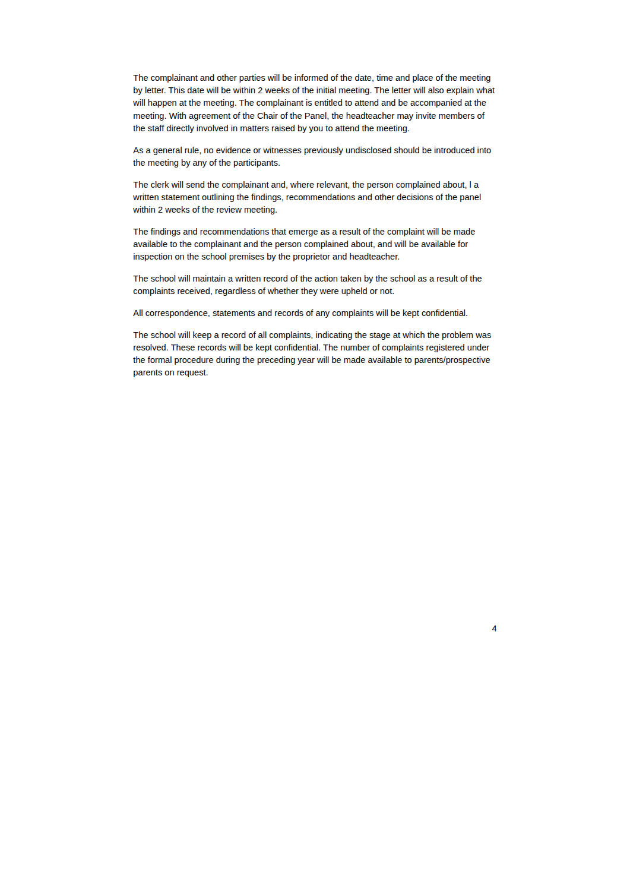The complainant and other parties will be informed of the date, time and place of the meeting by letter. This date will be within 2 weeks of the initial meeting. The letter will also explain what will happen at the meeting. The complainant is entitled to attend and be accompanied at the meeting. With agreement of the Chair of the Panel, the headteacher may invite members of the staff directly involved in matters raised by you to attend the meeting.
As a general rule, no evidence or witnesses previously undisclosed should be introduced into the meeting by any of the participants.
The clerk will send the complainant and, where relevant, the person complained about, l a written statement outlining the findings, recommendations and other decisions of the panel within 2 weeks of the review meeting.
The findings and recommendations that emerge as a result of the complaint will be made available to the complainant and the person complained about, and will be available for inspection on the school premises by the proprietor and headteacher.
The school will maintain a written record of the action taken by the school as a result of the complaints received, regardless of whether they were upheld or not.
All correspondence, statements and records of any complaints will be kept confidential.
The school will keep a record of all complaints, indicating the stage at which the problem was resolved. These records will be kept confidential. The number of complaints registered under the formal procedure during the preceding year will be made available to parents/prospective parents on request.
4